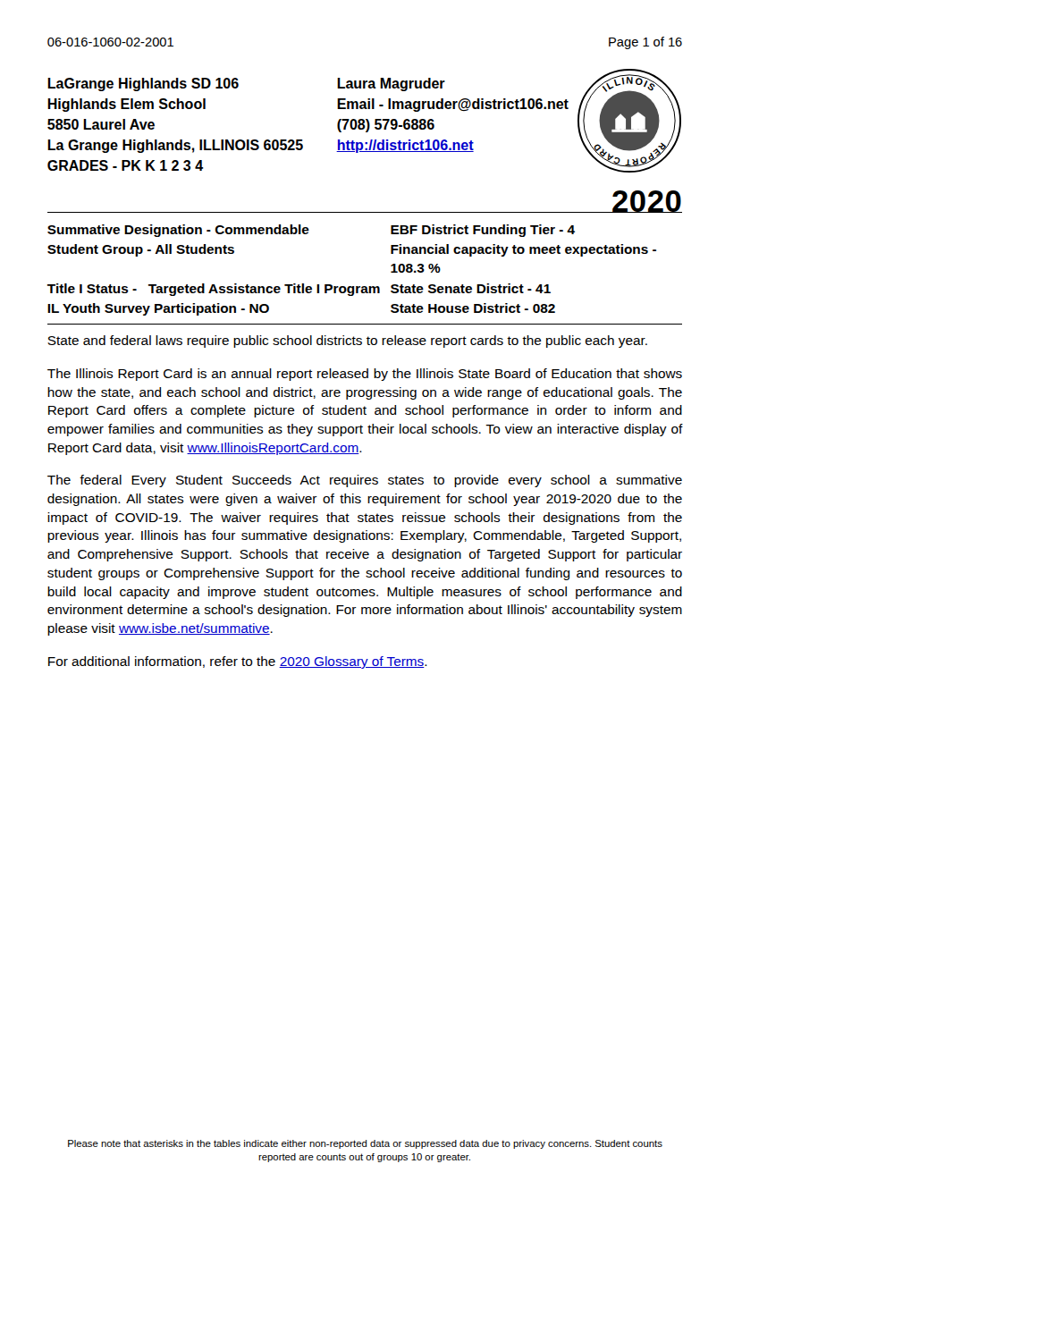06-016-1060-02-2001
Page 1 of 16
ILLINOIS REPORT CARD
LaGrange Highlands SD 106
Highlands Elem School
5850 Laurel Ave
La Grange Highlands, ILLINOIS 60525
GRADES - PK K 1 2 3 4
Laura Magruder
Email - lmagruder@district106.net
(708) 579-6886
http://district106.net
2020
| Summative Designation - Commendable | EBF District Funding Tier - 4 |
| Student Group - All Students | Financial capacity to meet expectations - 108.3 % |
| Title I Status - Targeted Assistance Title I Program | State Senate District - 41 |
| IL Youth Survey Participation - NO | State House District - 082 |
State and federal laws require public school districts to release report cards to the public each year.
The Illinois Report Card is an annual report released by the Illinois State Board of Education that shows how the state, and each school and district, are progressing on a wide range of educational goals. The Report Card offers a complete picture of student and school performance in order to inform and empower families and communities as they support their local schools. To view an interactive display of Report Card data, visit www.IllinoisReportCard.com.
The federal Every Student Succeeds Act requires states to provide every school a summative designation. All states were given a waiver of this requirement for school year 2019-2020 due to the impact of COVID-19. The waiver requires that states reissue schools their designations from the previous year. Illinois has four summative designations: Exemplary, Commendable, Targeted Support, and Comprehensive Support. Schools that receive a designation of Targeted Support for particular student groups or Comprehensive Support for the school receive additional funding and resources to build local capacity and improve student outcomes. Multiple measures of school performance and environment determine a school's designation. For more information about Illinois' accountability system please visit www.isbe.net/summative.
For additional information, refer to the 2020 Glossary of Terms.
Please note that asterisks in the tables indicate either non-reported data or suppressed data due to privacy concerns. Student counts reported are counts out of groups 10 or greater.